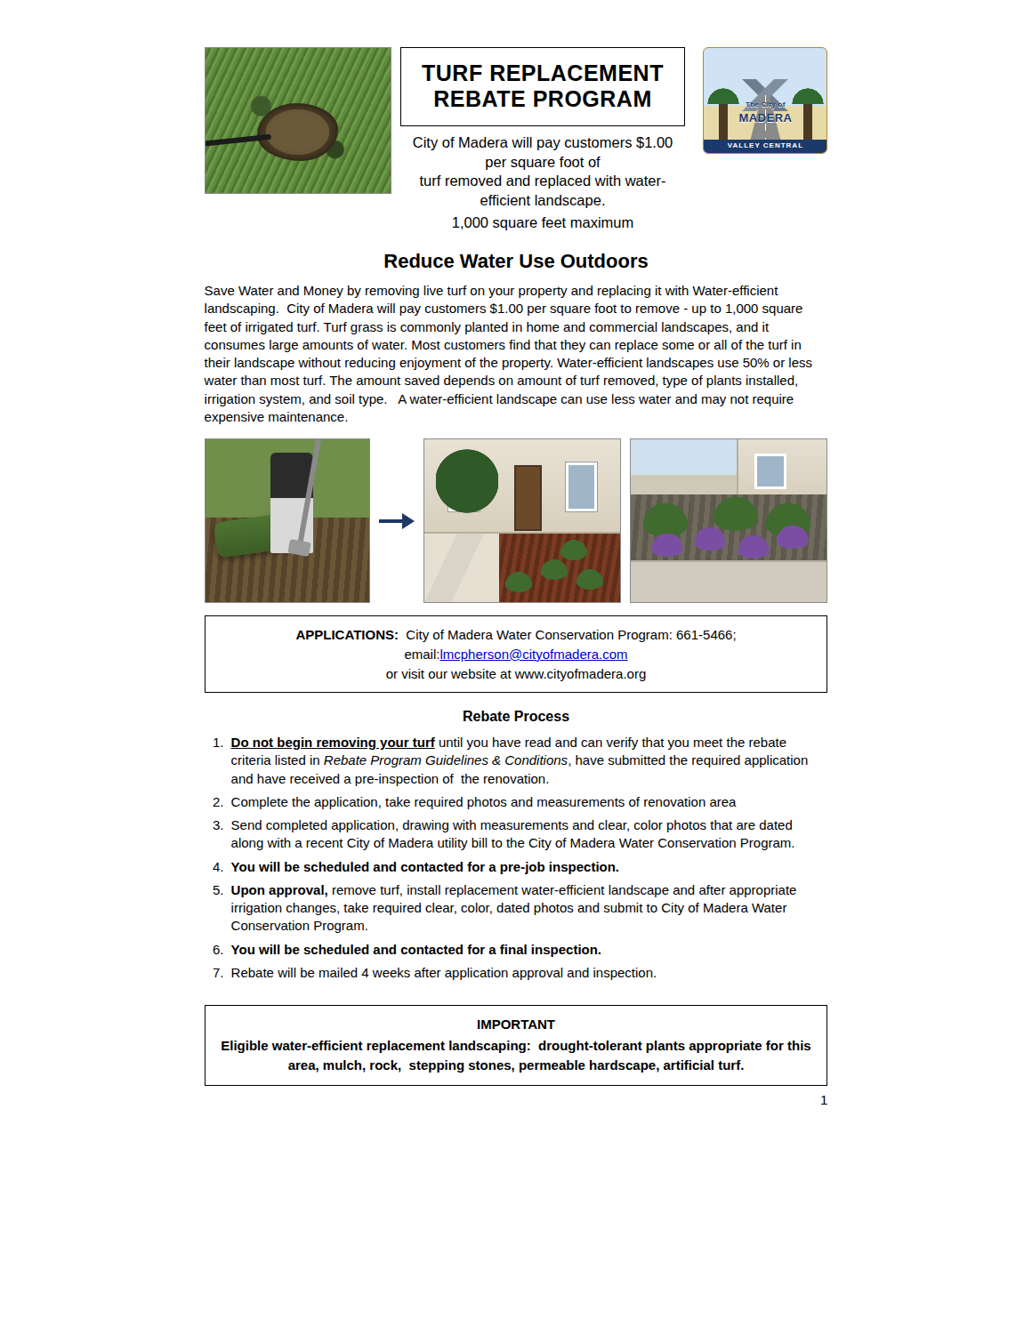TURF REPLACEMENT
REBATE PROGRAM
City of Madera will pay customers $1.00 per square foot of
turf removed and replaced with water-efficient landscape. 1,000 square feet maximum
The City of MADERA
VALLEY CENTRAL
Reduce Water Use Outdoors
Save Water and Money by removing live turf on your property and replacing it with Water-efficient landscaping. City of Madera will pay customers $1.00 per square foot to remove - up to 1,000 square feet of irrigated turf. Turf grass is commonly planted in home and commercial landscapes, and it consumes large amounts of water. Most customers find that they can replace some or all of the turf in their landscape without reducing enjoyment of the property. Water-efficient landscapes use 50% or less water than most turf. The amount saved depends on amount of turf removed, type of plants installed, irrigation system, and soil type. A water-efficient landscape can use less water and may not require expensive maintenance.
APPLICATIONS: City of Madera Water Conservation Program: 661-5466; email:lmcpherson@cityofmadera.com
or visit our website at www.cityofmadera.org
Rebate Process
Do not begin removing your turf until you have read and can verify that you meet the rebate criteria listed in Rebate Program Guidelines & Conditions, have submitted the required application and have received a pre-inspection of the renovation.
Complete the application, take required photos and measurements of renovation area
Send completed application, drawing with measurements and clear, color photos that are dated along with a recent City of Madera utility bill to the City of Madera Water Conservation Program.
You will be scheduled and contacted for a pre-job inspection.
Upon approval, remove turf, install replacement water-efficient landscape and after appropriate irrigation changes, take required clear, color, dated photos and submit to City of Madera Water Conservation Program.
You will be scheduled and contacted for a final inspection.
Rebate will be mailed 4 weeks after application approval and inspection.
IMPORTANT Eligible water-efficient replacement landscaping: drought-tolerant plants appropriate for this
area, mulch, rock, stepping stones, permeable hardscape, artificial turf.
1